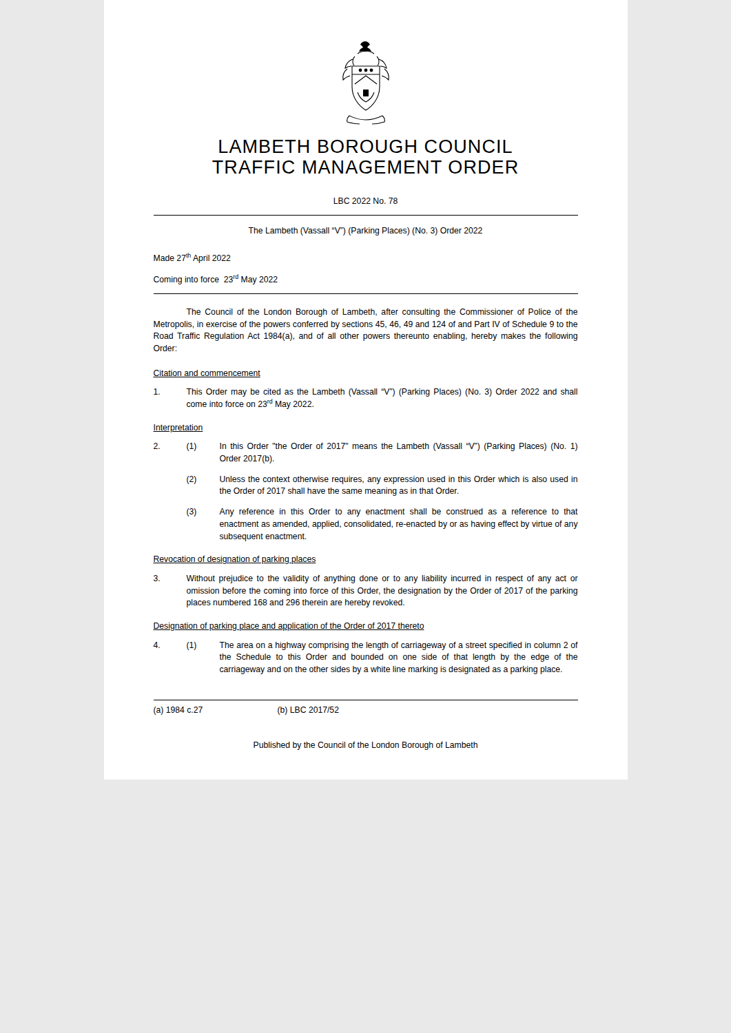LAMBETH BOROUGH COUNCIL
TRAFFIC MANAGEMENT ORDER
LBC 2022 No. 78
The Lambeth (Vassall “V”) (Parking Places) (No. 3) Order 2022
Made 27th April 2022
Coming into force 23rd May 2022
The Council of the London Borough of Lambeth, after consulting the Commissioner of Police of the Metropolis, in exercise of the powers conferred by sections 45, 46, 49 and 124 of and Part IV of Schedule 9 to the Road Traffic Regulation Act 1984(a), and of all other powers thereunto enabling, hereby makes the following Order:
Citation and commencement
1.
This Order may be cited as the Lambeth (Vassall “V”) (Parking Places) (No. 3) Order 2022 and shall come into force on 23rd May 2022.
Interpretation
2.
(1)
In this Order "the Order of 2017" means the Lambeth (Vassall “V”) (Parking Places) (No. 1) Order 2017(b).
(2)
Unless the context otherwise requires, any expression used in this Order which is also used in the Order of 2017 shall have the same meaning as in that Order.
(3)
Any reference in this Order to any enactment shall be construed as a reference to that enactment as amended, applied, consolidated, re-enacted by or as having effect by virtue of any subsequent enactment.
Revocation of designation of parking places
3.
Without prejudice to the validity of anything done or to any liability incurred in respect of any act or omission before the coming into force of this Order, the designation by the Order of 2017 of the parking places numbered 168 and 296 therein are hereby revoked.
Designation of parking place and application of the Order of 2017 thereto
4.
(1)
The area on a highway comprising the length of carriageway of a street specified in column 2 of the Schedule to this Order and bounded on one side of that length by the edge of the carriageway and on the other sides by a white line marking is designated as a parking place.
(a) 1984 c.27
(b) LBC 2017/52
Published by the Council of the London Borough of Lambeth